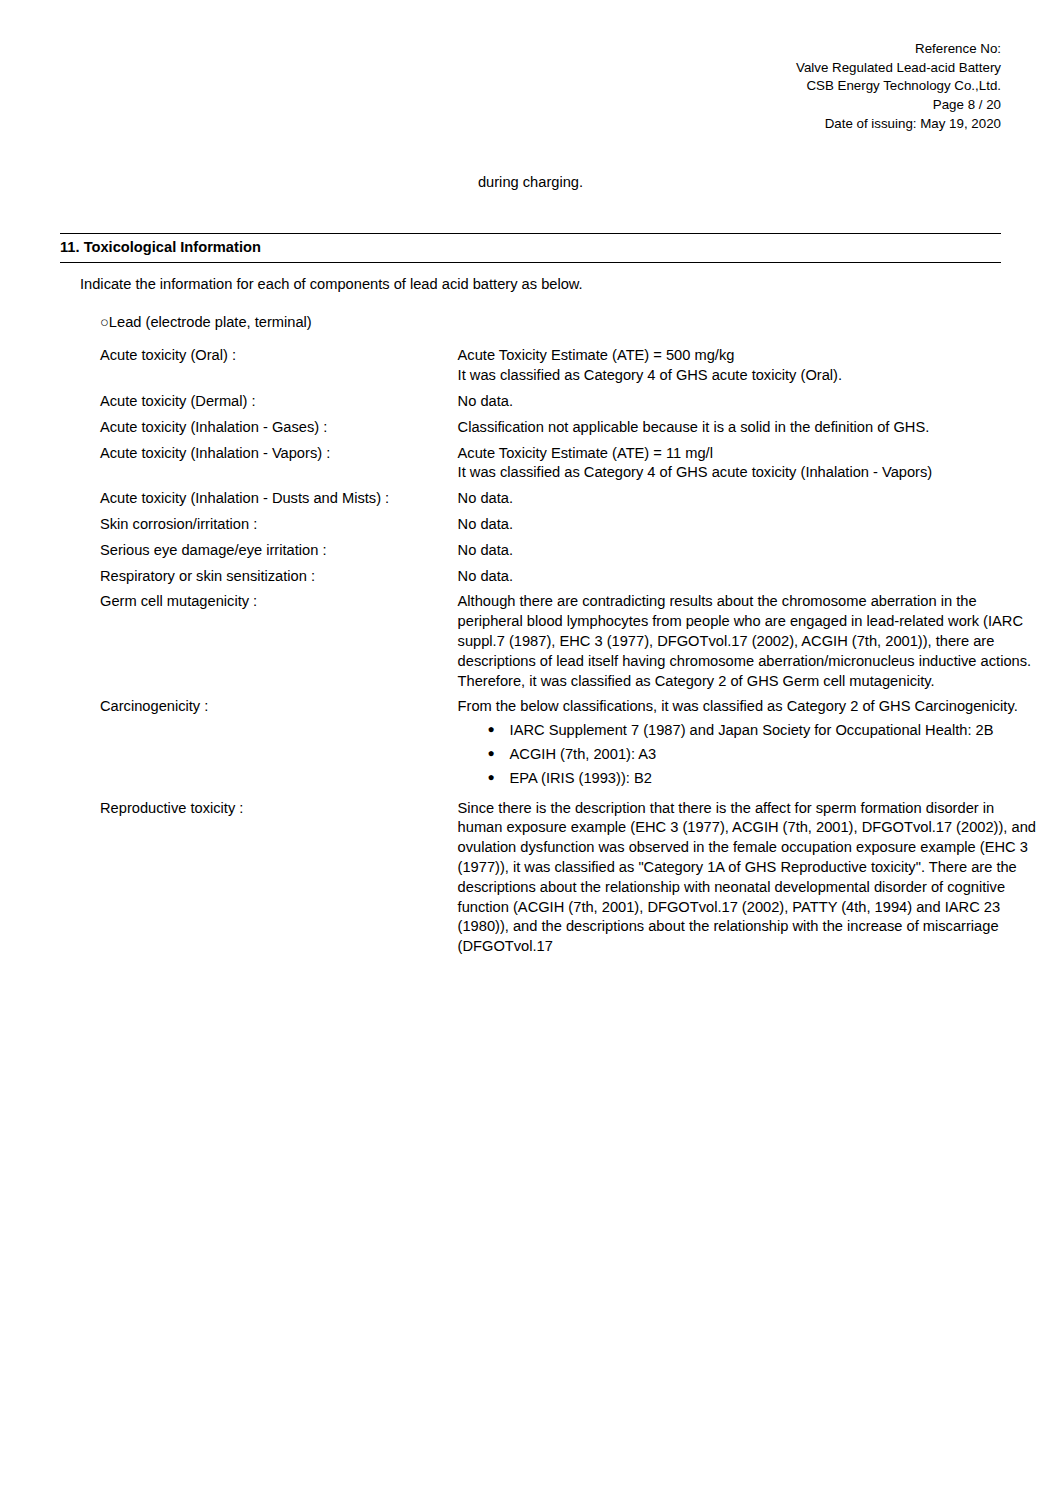Reference No:
Valve Regulated Lead-acid Battery
CSB Energy Technology Co.,Ltd.
Page 8 / 20
Date of issuing: May 19, 2020
during charging.
11. Toxicological Information
Indicate the information for each of components of lead acid battery as below.
○Lead (electrode plate, terminal)
| Acute toxicity (Oral) : | Acute Toxicity Estimate (ATE) = 500 mg/kg It was classified as Category 4 of GHS acute toxicity (Oral). |
| Acute toxicity (Dermal) : | No data. |
| Acute toxicity (Inhalation - Gases) : | Classification not applicable because it is a solid in the definition of GHS. |
| Acute toxicity (Inhalation - Vapors) : | Acute Toxicity Estimate (ATE) = 11 mg/l It was classified as Category 4 of GHS acute toxicity (Inhalation - Vapors) |
| Acute toxicity (Inhalation - Dusts and Mists) : | No data. |
| Skin corrosion/irritation : | No data. |
| Serious eye damage/eye irritation : | No data. |
| Respiratory or skin sensitization : | No data. |
| Germ cell mutagenicity : | Although there are contradicting results about the chromosome aberration in the peripheral blood lymphocytes from people who are engaged in lead-related work (IARC suppl.7 (1987), EHC 3 (1977), DFGOTvol.17 (2002), ACGIH (7th, 2001)), there are descriptions of lead itself having chromosome aberration/micronucleus inductive actions. Therefore, it was classified as Category 2 of GHS Germ cell mutagenicity. |
| Carcinogenicity : | From the below classifications, it was classified as Category 2 of GHS Carcinogenicity. IARC Supplement 7 (1987) and Japan Society for Occupational Health: 2B ACGIH (7th, 2001): A3 EPA (IRIS (1993)): B2 |
| Reproductive toxicity : | Since there is the description that there is the affect for sperm formation disorder in human exposure example (EHC 3 (1977), ACGIH (7th, 2001), DFGOTvol.17 (2002)), and ovulation dysfunction was observed in the female occupation exposure example (EHC 3 (1977)), it was classified as "Category 1A of GHS Reproductive toxicity". There are the descriptions about the relationship with neonatal developmental disorder of cognitive function (ACGIH (7th, 2001), DFGOTvol.17 (2002), PATTY (4th, 1994) and IARC 23 (1980)), and the descriptions about the relationship with the increase of miscarriage (DFGOTvol.17 |